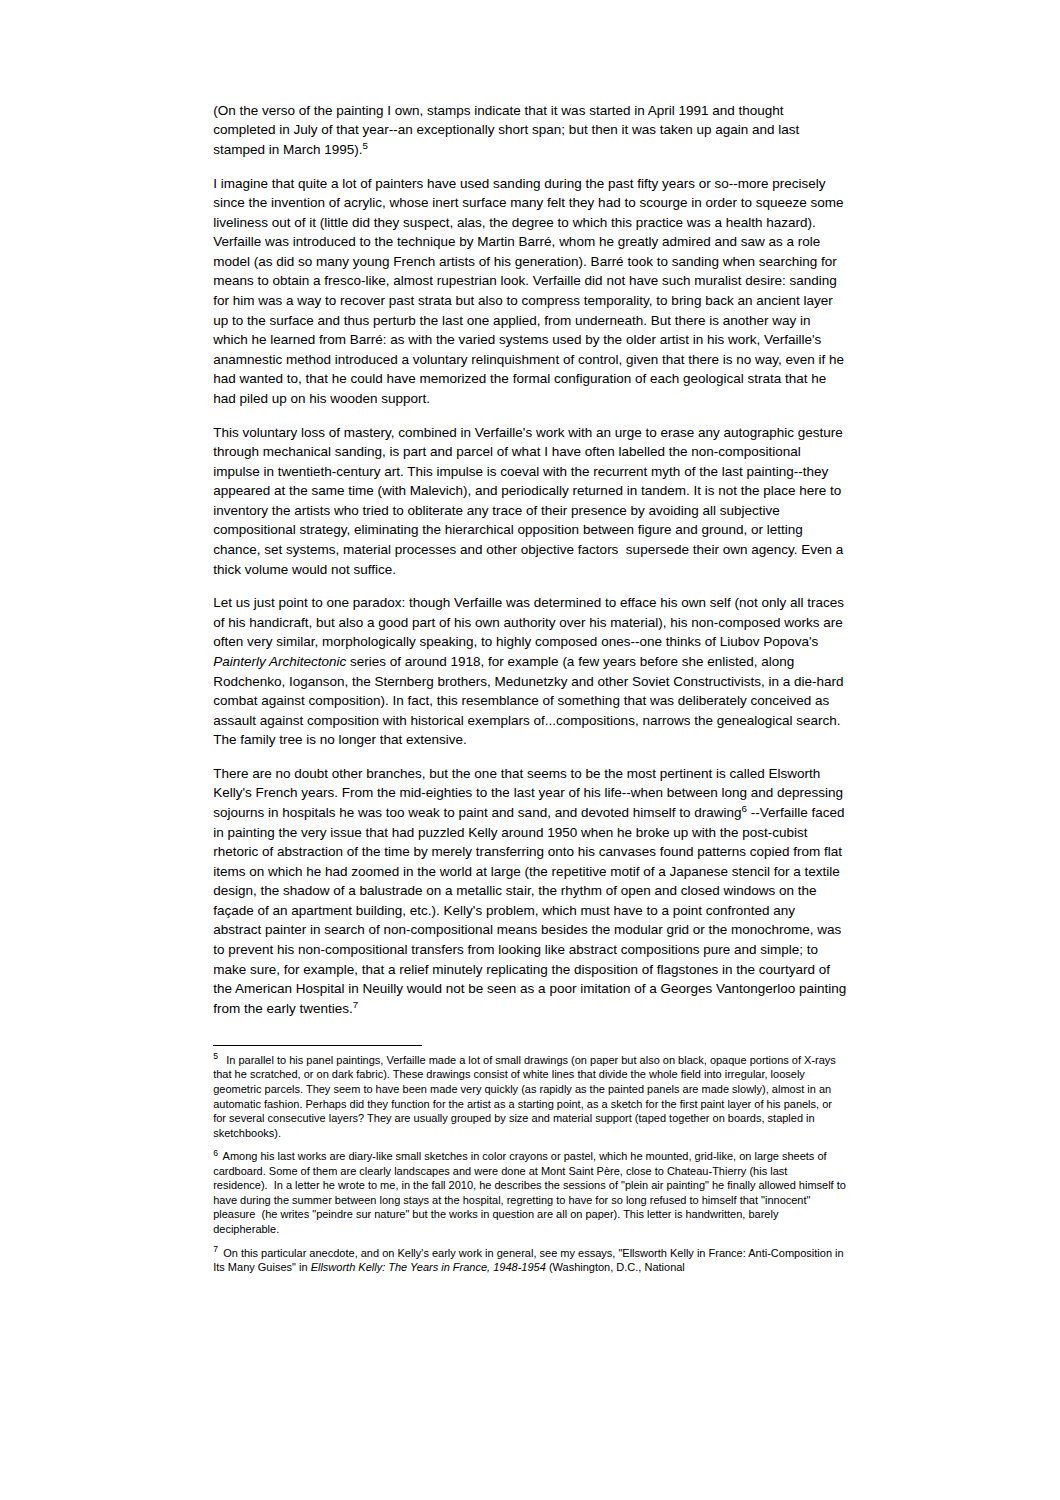(On the verso of the painting I own, stamps indicate that it was started in April 1991 and thought completed in July of that year--an exceptionally short span; but then it was taken up again and last stamped in March 1995).5
I imagine that quite a lot of painters have used sanding during the past fifty years or so--more precisely since the invention of acrylic, whose inert surface many felt they had to scourge in order to squeeze some liveliness out of it (little did they suspect, alas, the degree to which this practice was a health hazard). Verfaille was introduced to the technique by Martin Barré, whom he greatly admired and saw as a role model (as did so many young French artists of his generation). Barré took to sanding when searching for means to obtain a fresco-like, almost rupestrian look. Verfaille did not have such muralist desire: sanding for him was a way to recover past strata but also to compress temporality, to bring back an ancient layer up to the surface and thus perturb the last one applied, from underneath. But there is another way in which he learned from Barré: as with the varied systems used by the older artist in his work, Verfaille's anamnestic method introduced a voluntary relinquishment of control, given that there is no way, even if he had wanted to, that he could have memorized the formal configuration of each geological strata that he had piled up on his wooden support.
This voluntary loss of mastery, combined in Verfaille's work with an urge to erase any autographic gesture through mechanical sanding, is part and parcel of what I have often labelled the non-compositional impulse in twentieth-century art. This impulse is coeval with the recurrent myth of the last painting--they appeared at the same time (with Malevich), and periodically returned in tandem. It is not the place here to inventory the artists who tried to obliterate any trace of their presence by avoiding all subjective compositional strategy, eliminating the hierarchical opposition between figure and ground, or letting chance, set systems, material processes and other objective factors supersede their own agency. Even a thick volume would not suffice.
Let us just point to one paradox: though Verfaille was determined to efface his own self (not only all traces of his handicraft, but also a good part of his own authority over his material), his non-composed works are often very similar, morphologically speaking, to highly composed ones--one thinks of Liubov Popova's Painterly Architectonic series of around 1918, for example (a few years before she enlisted, along Rodchenko, Ioganson, the Sternberg brothers, Medunetzky and other Soviet Constructivists, in a die-hard combat against composition). In fact, this resemblance of something that was deliberately conceived as assault against composition with historical exemplars of...compositions, narrows the genealogical search. The family tree is no longer that extensive.
There are no doubt other branches, but the one that seems to be the most pertinent is called Elsworth Kelly's French years. From the mid-eighties to the last year of his life--when between long and depressing sojourns in hospitals he was too weak to paint and sand, and devoted himself to drawing6 --Verfaille faced in painting the very issue that had puzzled Kelly around 1950 when he broke up with the post-cubist rhetoric of abstraction of the time by merely transferring onto his canvases found patterns copied from flat items on which he had zoomed in the world at large (the repetitive motif of a Japanese stencil for a textile design, the shadow of a balustrade on a metallic stair, the rhythm of open and closed windows on the façade of an apartment building, etc.). Kelly's problem, which must have to a point confronted any abstract painter in search of non-compositional means besides the modular grid or the monochrome, was to prevent his non-compositional transfers from looking like abstract compositions pure and simple; to make sure, for example, that a relief minutely replicating the disposition of flagstones in the courtyard of the American Hospital in Neuilly would not be seen as a poor imitation of a Georges Vantongerloo painting from the early twenties.7
5 In parallel to his panel paintings, Verfaille made a lot of small drawings (on paper but also on black, opaque portions of X-rays that he scratched, or on dark fabric). These drawings consist of white lines that divide the whole field into irregular, loosely geometric parcels. They seem to have been made very quickly (as rapidly as the painted panels are made slowly), almost in an automatic fashion. Perhaps did they function for the artist as a starting point, as a sketch for the first paint layer of his panels, or for several consecutive layers? They are usually grouped by size and material support (taped together on boards, stapled in sketchbooks).
6 Among his last works are diary-like small sketches in color crayons or pastel, which he mounted, grid-like, on large sheets of cardboard. Some of them are clearly landscapes and were done at Mont Saint Père, close to Chateau-Thierry (his last residence). In a letter he wrote to me, in the fall 2010, he describes the sessions of "plein air painting" he finally allowed himself to have during the summer between long stays at the hospital, regretting to have for so long refused to himself that "innocent" pleasure (he writes "peindre sur nature" but the works in question are all on paper). This letter is handwritten, barely decipherable.
7 On this particular anecdote, and on Kelly's early work in general, see my essays, "Ellsworth Kelly in France: Anti-Composition in Its Many Guises" in Ellsworth Kelly: The Years in France, 1948-1954 (Washington, D.C., National